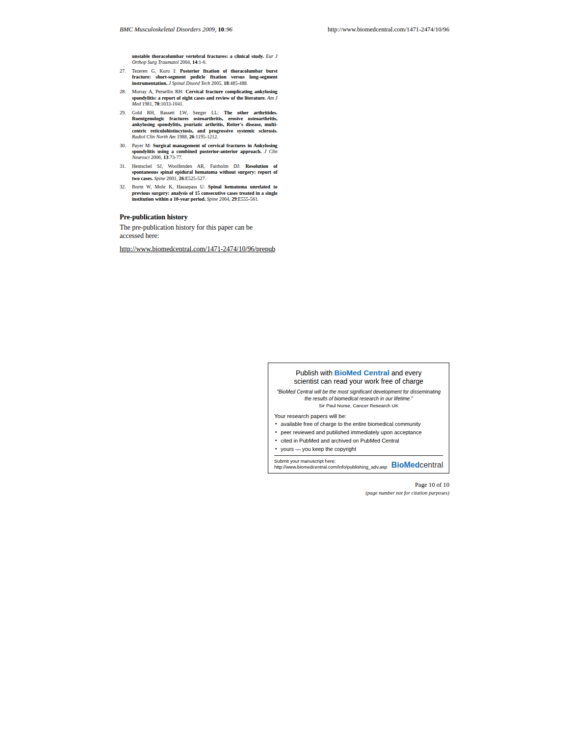BMC Musculoskeletal Disorders 2009, 10:96
http://www.biomedcentral.com/1471-2474/10/96
unstable thoracolumbar vertebral fractures: a clinical study. Eur J Orthop Surg Traumatol 2004, 14:1-6.
27. Tezeren G, Kuru I: Posterior fixation of thoracolumbar burst fracture: short-segment pedicle fixation versus long-segment instrumentation. J Spinal Disord Tech 2005, 18:485-488.
28. Murray A, Persellin RH: Cervical fracture complicating ankylosing spondylitis: a report of eight cases and review of the literature. Am J Med 1981, 70:1033-1041.
29. Gold RH, Bassett LW, Seeger LL: The other arthritides. Roentgenologic fractures osteoarthritis, erosive osteoarthritis, ankylosing spondylitis, psoriatic arthritis, Reiter's disease, multi-centric reticulohistiocytosis, and progressive systemic sclerosis. Radiol Clin North Am 1988, 26:1195-1212.
30. Payer M: Surgical management of cervical fractures in Ankylosing spondylitis using a combined posterior-anterior approach. J Clin Neurosci 2006, 13:73-77.
31. Hentschel SJ, Woolfenden AR, Fairholm DJ: Resolution of spontaneous spinal epidural hematoma without surgery: report of two cases. Spine 2001, 26:E525-527.
32. Borm W, Mohr K, Hassepass U: Spinal hematoma unrelated to previous surgery: analysis of 15 consecutive cases treated in a single institution within a 10-year period. Spine 2004, 29:E555-561.
Pre-publication history
The pre-publication history for this paper can be accessed here:
http://www.biomedcentral.com/1471-2474/10/96/prepub
Publish with BioMed Central and every
scientist can read your work free of charge
"BioMed Central will be the most significant development for disseminating the results of biomedical research in our lifetime."
Sir Paul Nurse, Cancer Research UK
Your research papers will be:
available free of charge to the entire biomedical community
peer reviewed and published immediately upon acceptance
cited in PubMed and archived on PubMed Central
yours — you keep the copyright
Submit your manuscript here:
http://www.biomedcentral.com/info/publishing_adv.asp
BioMedcentral
Page 10 of 10
(page number not for citation purposes)